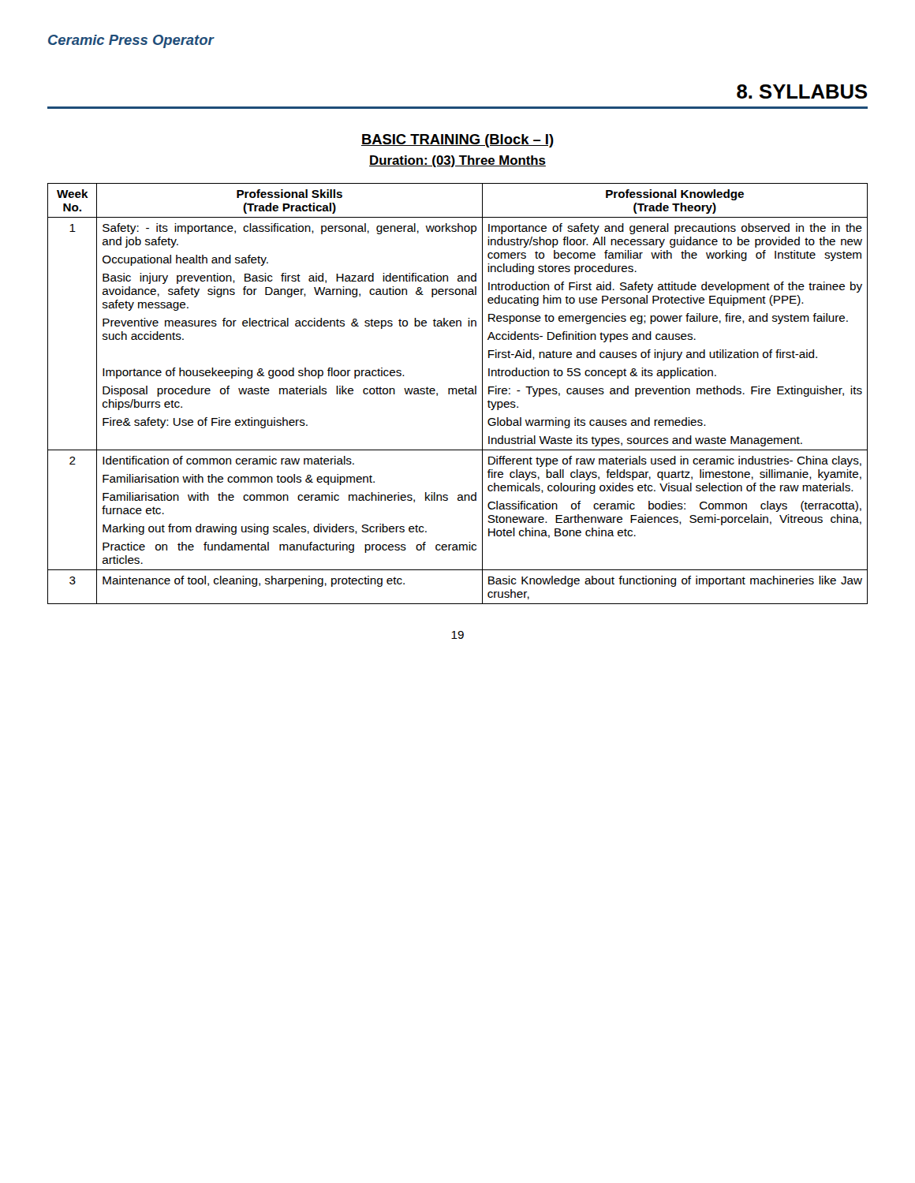Ceramic Press Operator
8. SYLLABUS
BASIC TRAINING (Block – I)
Duration: (03) Three Months
| Week No. | Professional Skills (Trade Practical) | Professional Knowledge (Trade Theory) |
| --- | --- | --- |
| 1 | Safety: - its importance, classification, personal, general, workshop and job safety. Occupational health and safety. Basic injury prevention, Basic first aid, Hazard identification and avoidance, safety signs for Danger, Warning, caution & personal safety message. Preventive measures for electrical accidents & steps to be taken in such accidents. Importance of housekeeping & good shop floor practices. Disposal procedure of waste materials like cotton waste, metal chips/burrs etc. Fire& safety: Use of Fire extinguishers. | Importance of safety and general precautions observed in the in the industry/shop floor. All necessary guidance to be provided to the new comers to become familiar with the working of Institute system including stores procedures. Introduction of First aid. Safety attitude development of the trainee by educating him to use Personal Protective Equipment (PPE). Response to emergencies eg; power failure, fire, and system failure. Accidents- Definition types and causes. First-Aid, nature and causes of injury and utilization of first-aid. Introduction to 5S concept & its application. Fire: - Types, causes and prevention methods. Fire Extinguisher, its types. Global warming its causes and remedies. Industrial Waste its types, sources and waste Management. |
| 2 | Identification of common ceramic raw materials. Familiarisation with the common tools & equipment. Familiarisation with the common ceramic machineries, kilns and furnace etc. Marking out from drawing using scales, dividers, Scribers etc. Practice on the fundamental manufacturing process of ceramic articles. | Different type of raw materials used in ceramic industries- China clays, fire clays, ball clays, feldspar, quartz, limestone, sillimanie, kyamite, chemicals, colouring oxides etc. Visual selection of the raw materials. Classification of ceramic bodies: Common clays (terracotta), Stoneware. Earthenware Faiences, Semi-porcelain, Vitreous china, Hotel china, Bone china etc. |
| 3 | Maintenance of tool, cleaning, sharpening, protecting etc. | Basic Knowledge about functioning of important machineries like Jaw crusher, |
19